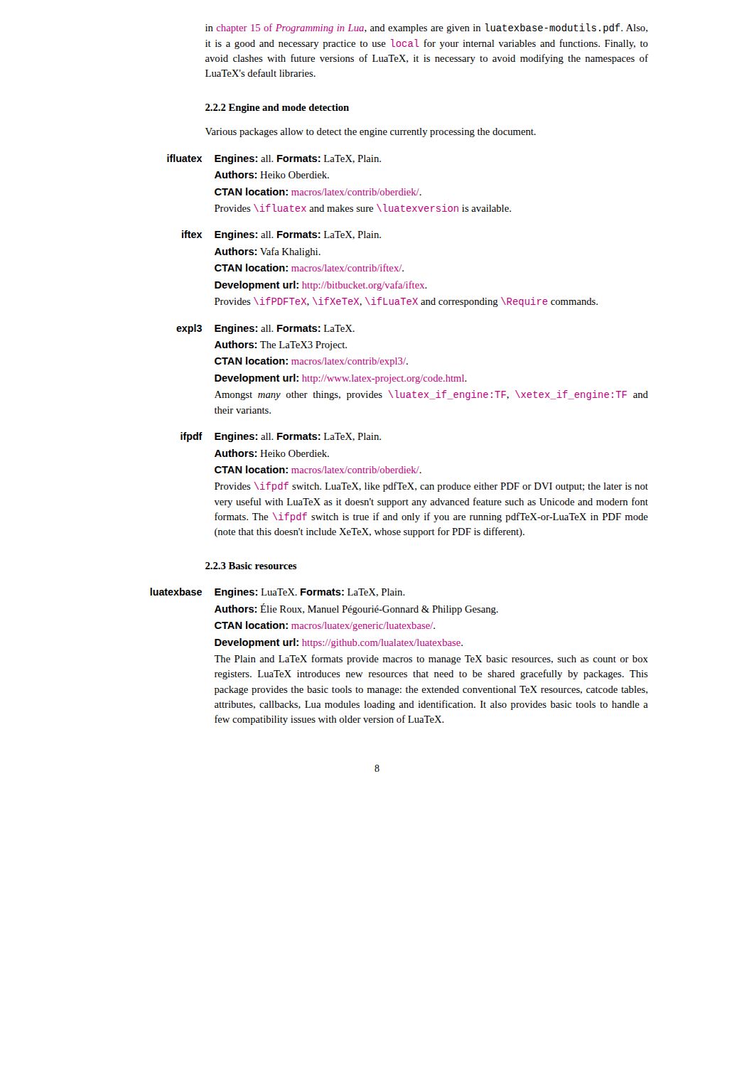in chapter 15 of Programming in Lua, and examples are given in luatexbase-modutils.pdf. Also, it is a good and necessary practice to use local for your internal variables and functions. Finally, to avoid clashes with future versions of LuaTeX, it is necessary to avoid modifying the namespaces of LuaTeX's default libraries.
2.2.2 Engine and mode detection
Various packages allow to detect the engine currently processing the document.
ifluatex
Engines: all. Formats: LaTeX, Plain.
Authors: Heiko Oberdiek.
CTAN location: macros/latex/contrib/oberdiek/.
Provides \ifluatex and makes sure \luatexversion is available.
iftex
Engines: all. Formats: LaTeX, Plain.
Authors: Vafa Khalighi.
CTAN location: macros/latex/contrib/iftex/.
Development url: http://bitbucket.org/vafa/iftex.
Provides \ifPDFTeX, \ifXeTeX, \ifLuaTeX and corresponding \Require commands.
expl3
Engines: all. Formats: LaTeX.
Authors: The LaTeX3 Project.
CTAN location: macros/latex/contrib/expl3/.
Development url: http://www.latex-project.org/code.html.
Amongst many other things, provides \luatex_if_engine:TF, \xetex_if_engine:TF and their variants.
ifpdf
Engines: all. Formats: LaTeX, Plain.
Authors: Heiko Oberdiek.
CTAN location: macros/latex/contrib/oberdiek/.
Provides \ifpdf switch. LuaTeX, like pdfTeX, can produce either PDF or DVI output; the later is not very useful with LuaTeX as it doesn't support any advanced feature such as Unicode and modern font formats. The \ifpdf switch is true if and only if you are running pdfTeX-or-LuaTeX in PDF mode (note that this doesn't include XeTeX, whose support for PDF is different).
2.2.3 Basic resources
luatexbase
Engines: LuaTeX. Formats: LaTeX, Plain.
Authors: Élie Roux, Manuel Pégourié-Gonnard & Philipp Gesang.
CTAN location: macros/luatex/generic/luatexbase/.
Development url: https://github.com/lualatex/luatexbase.
The Plain and LaTeX formats provide macros to manage TeX basic resources, such as count or box registers. LuaTeX introduces new resources that need to be shared gracefully by packages. This package provides the basic tools to manage: the extended conventional TeX resources, catcode tables, attributes, callbacks, Lua modules loading and identification. It also provides basic tools to handle a few compatibility issues with older version of LuaTeX.
8